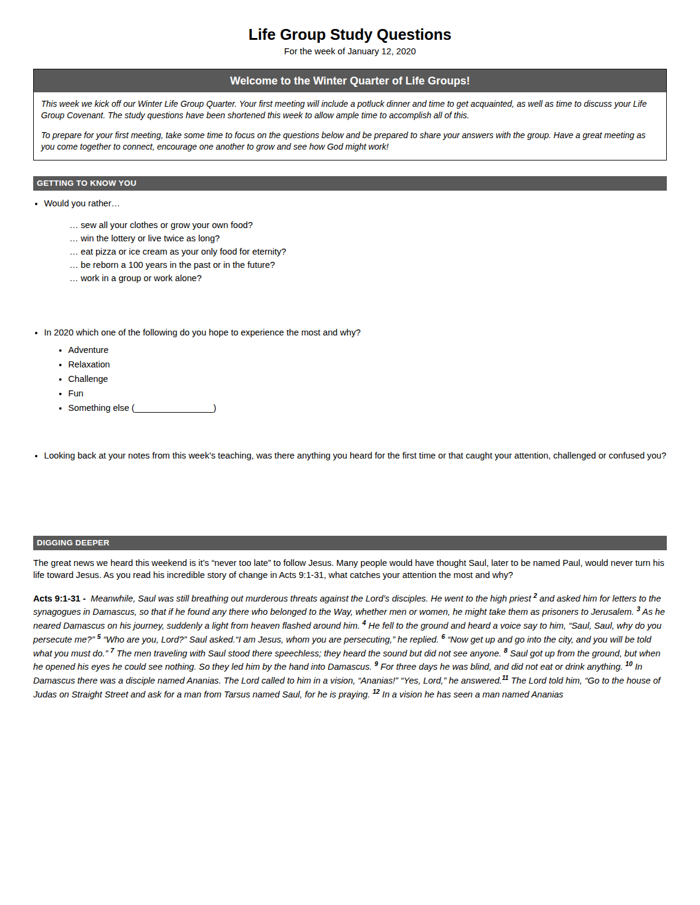Life Group Study Questions
For the week of January 12, 2020
Welcome to the Winter Quarter of Life Groups!
This week we kick off our Winter Life Group Quarter. Your first meeting will include a potluck dinner and time to get acquainted, as well as time to discuss your Life Group Covenant. The study questions have been shortened this week to allow ample time to accomplish all of this.
To prepare for your first meeting, take some time to focus on the questions below and be prepared to share your answers with the group. Have a great meeting as you come together to connect, encourage one another to grow and see how God might work!
GETTING TO KNOW YOU
Would you rather…
… sew all your clothes or grow your own food?
… win the lottery or live twice as long?
… eat pizza or ice cream as your only food for eternity?
… be reborn a 100 years in the past or in the future?
… work in a group or work alone?
In 2020 which one of the following do you hope to experience the most and why?
Adventure
Relaxation
Challenge
Fun
Something else (________________)
Looking back at your notes from this week’s teaching, was there anything you heard for the first time or that caught your attention, challenged or confused you?
DIGGING DEEPER
The great news we heard this weekend is it’s “never too late” to follow Jesus. Many people would have thought Saul, later to be named Paul, would never turn his life toward Jesus. As you read his incredible story of change in Acts 9:1-31, what catches your attention the most and why?
Acts 9:1-31 - Meanwhile, Saul was still breathing out murderous threats against the Lord’s disciples. He went to the high priest 2 and asked him for letters to the synagogues in Damascus, so that if he found any there who belonged to the Way, whether men or women, he might take them as prisoners to Jerusalem. 3 As he neared Damascus on his journey, suddenly a light from heaven flashed around him. 4 He fell to the ground and heard a voice say to him, “Saul, Saul, why do you persecute me?” 5 “Who are you, Lord?” Saul asked.“I am Jesus, whom you are persecuting,” he replied. 6 “Now get up and go into the city, and you will be told what you must do.” 7 The men traveling with Saul stood there speechless; they heard the sound but did not see anyone. 8 Saul got up from the ground, but when he opened his eyes he could see nothing. So they led him by the hand into Damascus. 9 For three days he was blind, and did not eat or drink anything. 10 In Damascus there was a disciple named Ananias. The Lord called to him in a vision, “Ananias!” “Yes, Lord,” he answered.11 The Lord told him, “Go to the house of Judas on Straight Street and ask for a man from Tarsus named Saul, for he is praying. 12 In a vision he has seen a man named Ananias